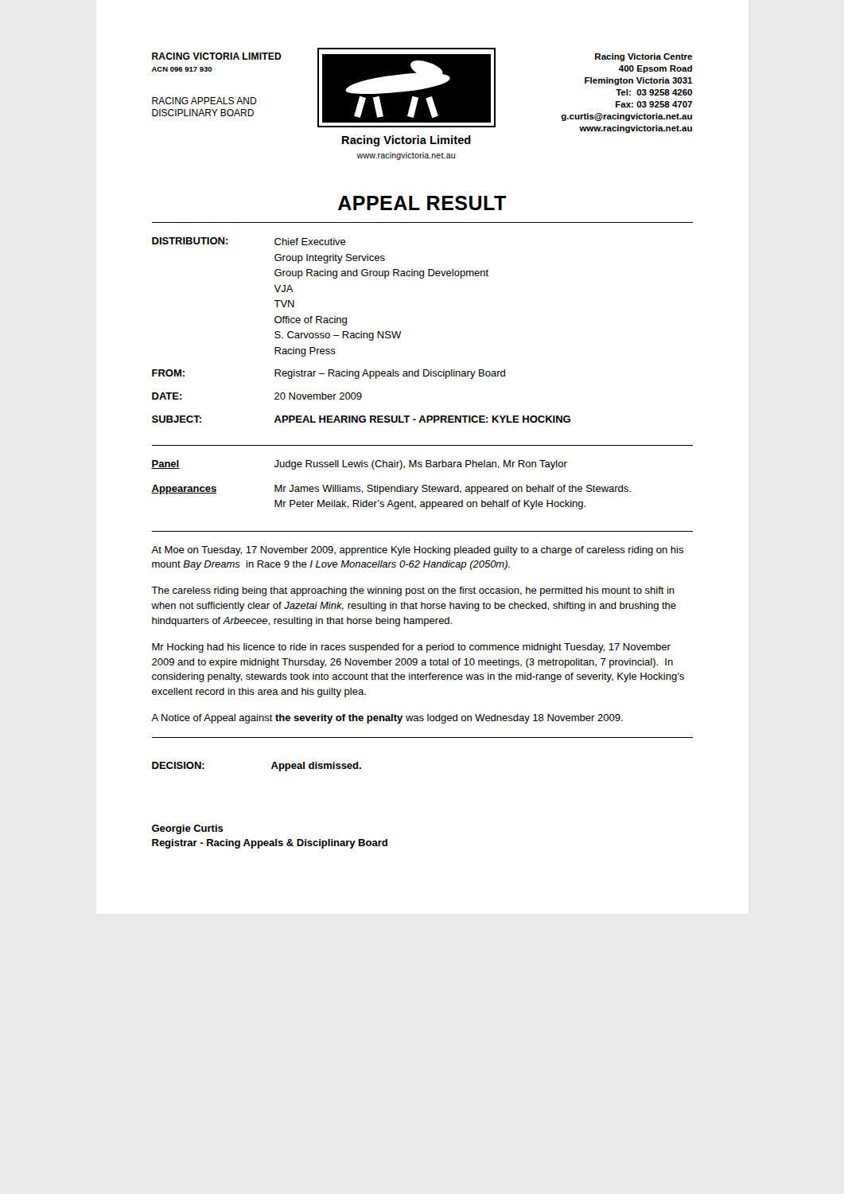RACING VICTORIA LIMITED
ACN 096 917 930
RACING APPEALS AND
DISCIPLINARY BOARD
Racing Victoria Limited
www.racingvictoria.net.au
Racing Victoria Centre
400 Epsom Road
Flemington Victoria 3031
Tel: 03 9258 4260
Fax: 03 9258 4707
g.curtis@racingvictoria.net.au
www.racingvictoria.net.au
APPEAL RESULT
| DISTRIBUTION: | Chief Executive Group Integrity Services Group Racing and Group Racing Development VJA TVN Office of Racing S. Carvosso – Racing NSW Racing Press |
| FROM: | Registrar – Racing Appeals and Disciplinary Board |
| DATE: | 20 November 2009 |
| SUBJECT: | APPEAL HEARING RESULT - APPRENTICE: KYLE HOCKING |
| Panel | Judge Russell Lewis (Chair), Ms Barbara Phelan, Mr Ron Taylor |
| Appearances | Mr James Williams, Stipendiary Steward, appeared on behalf of the Stewards. Mr Peter Meilak, Rider’s Agent, appeared on behalf of Kyle Hocking. |
At Moe on Tuesday, 17 November 2009, apprentice Kyle Hocking pleaded guilty to a charge of careless riding on his mount Bay Dreams in Race 9 the I Love Monacellars 0-62 Handicap (2050m).
The careless riding being that approaching the winning post on the first occasion, he permitted his mount to shift in when not sufficiently clear of Jazetai Mink, resulting in that horse having to be checked, shifting in and brushing the hindquarters of Arbeecee, resulting in that horse being hampered.
Mr Hocking had his licence to ride in races suspended for a period to commence midnight Tuesday, 17 November 2009 and to expire midnight Thursday, 26 November 2009 a total of 10 meetings, (3 metropolitan, 7 provincial). In considering penalty, stewards took into account that the interference was in the mid-range of severity, Kyle Hocking’s excellent record in this area and his guilty plea.
A Notice of Appeal against the severity of the penalty was lodged on Wednesday 18 November 2009.
DECISION: Appeal dismissed.
Georgie Curtis
Registrar - Racing Appeals & Disciplinary Board